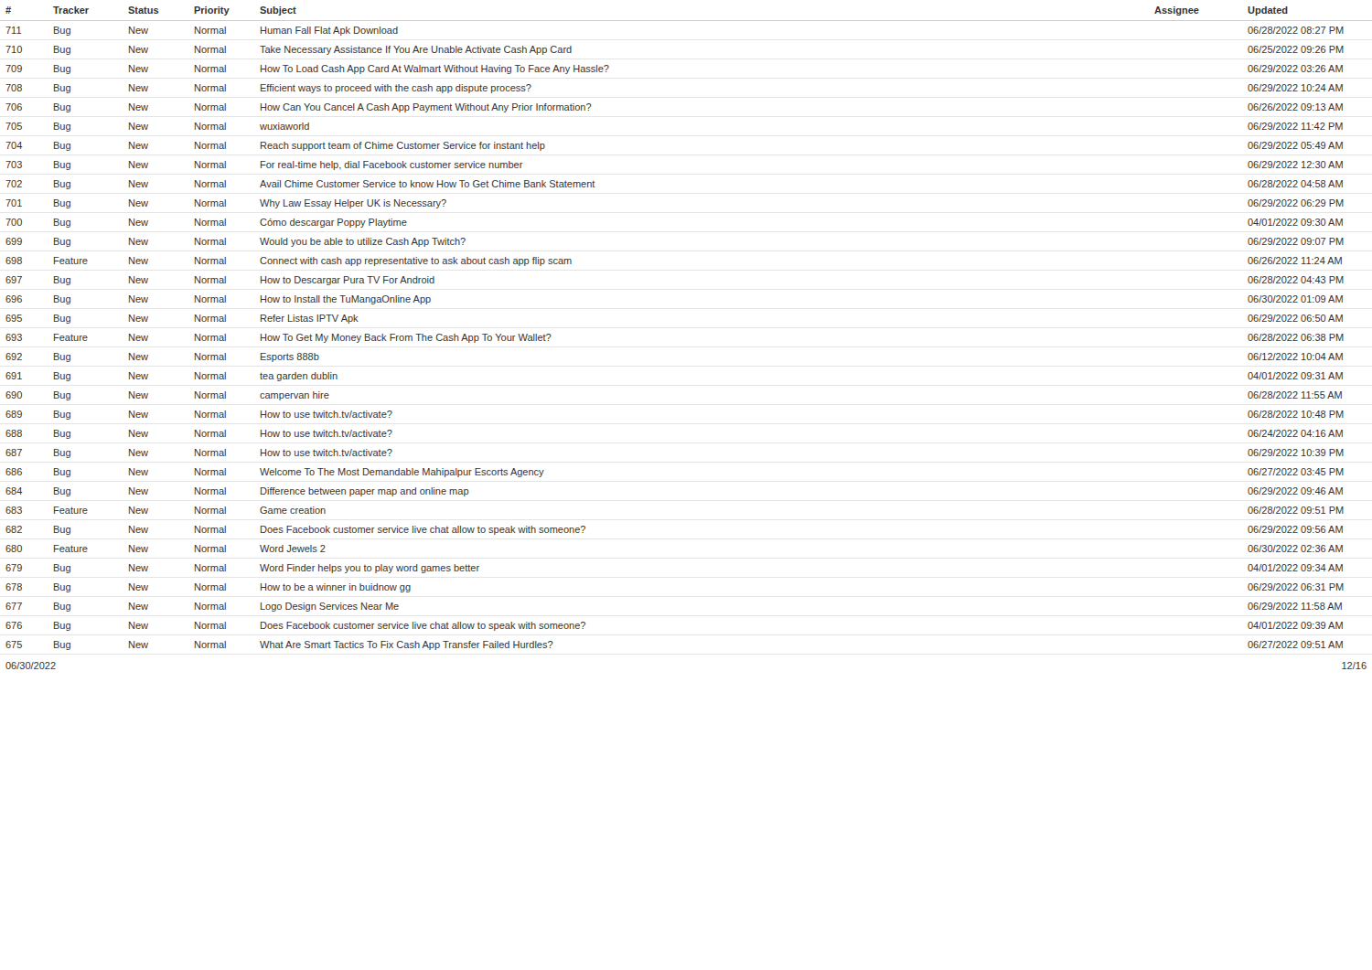| # | Tracker | Status | Priority | Subject | Assignee | Updated |
| --- | --- | --- | --- | --- | --- | --- |
| 711 | Bug | New | Normal | Human Fall Flat Apk Download | | 06/28/2022 08:27 PM |
| 710 | Bug | New | Normal | Take Necessary Assistance If You Are Unable Activate Cash App Card | | 06/25/2022 09:26 PM |
| 709 | Bug | New | Normal | How To Load Cash App Card At Walmart Without Having To Face Any Hassle? | | 06/29/2022 03:26 AM |
| 708 | Bug | New | Normal | Efficient ways to proceed with the cash app dispute process? | | 06/29/2022 10:24 AM |
| 706 | Bug | New | Normal | How Can You Cancel A Cash App Payment Without Any Prior Information? | | 06/26/2022 09:13 AM |
| 705 | Bug | New | Normal | wuxiaworld | | 06/29/2022 11:42 PM |
| 704 | Bug | New | Normal | Reach support team of Chime Customer Service for instant help | | 06/29/2022 05:49 AM |
| 703 | Bug | New | Normal | For real-time help, dial Facebook customer service number | | 06/29/2022 12:30 AM |
| 702 | Bug | New | Normal | Avail Chime Customer Service to know How To Get Chime Bank Statement | | 06/28/2022 04:58 AM |
| 701 | Bug | New | Normal | Why Law Essay Helper UK is Necessary? | | 06/29/2022 06:29 PM |
| 700 | Bug | New | Normal | Cómo descargar Poppy Playtime | | 04/01/2022 09:30 AM |
| 699 | Bug | New | Normal | Would you be able to utilize Cash App Twitch? | | 06/29/2022 09:07 PM |
| 698 | Feature | New | Normal | Connect with cash app representative to ask about cash app flip scam | | 06/26/2022 11:24 AM |
| 697 | Bug | New | Normal | How to Descargar Pura TV For Android | | 06/28/2022 04:43 PM |
| 696 | Bug | New | Normal | How to Install the TuMangaOnline App | | 06/30/2022 01:09 AM |
| 695 | Bug | New | Normal | Refer Listas IPTV Apk | | 06/29/2022 06:50 AM |
| 693 | Feature | New | Normal | How To Get My Money Back From The Cash App To Your Wallet? | | 06/28/2022 06:38 PM |
| 692 | Bug | New | Normal | Esports 888b | | 06/12/2022 10:04 AM |
| 691 | Bug | New | Normal | tea garden dublin | | 04/01/2022 09:31 AM |
| 690 | Bug | New | Normal | campervan hire | | 06/28/2022 11:55 AM |
| 689 | Bug | New | Normal | How to use twitch.tv/activate? | | 06/28/2022 10:48 PM |
| 688 | Bug | New | Normal | How to use twitch.tv/activate? | | 06/24/2022 04:16 AM |
| 687 | Bug | New | Normal | How to use twitch.tv/activate? | | 06/29/2022 10:39 PM |
| 686 | Bug | New | Normal | Welcome To The Most Demandable Mahipalpur Escorts Agency | | 06/27/2022 03:45 PM |
| 684 | Bug | New | Normal | Difference between paper map and online map | | 06/29/2022 09:46 AM |
| 683 | Feature | New | Normal | Game creation | | 06/28/2022 09:51 PM |
| 682 | Bug | New | Normal | Does Facebook customer service live chat allow to speak with someone? | | 06/29/2022 09:56 AM |
| 680 | Feature | New | Normal | Word Jewels 2 | | 06/30/2022 02:36 AM |
| 679 | Bug | New | Normal | Word Finder helps you to play word games better | | 04/01/2022 09:34 AM |
| 678 | Bug | New | Normal | How to be a winner in buidnow gg | | 06/29/2022 06:31 PM |
| 677 | Bug | New | Normal | Logo Design Services Near Me | | 06/29/2022 11:58 AM |
| 676 | Bug | New | Normal | Does Facebook customer service live chat allow to speak with someone? | | 04/01/2022 09:39 AM |
| 675 | Bug | New | Normal | What Are Smart Tactics To Fix Cash App Transfer Failed Hurdles? | | 06/27/2022 09:51 AM |
06/30/2022 12/16